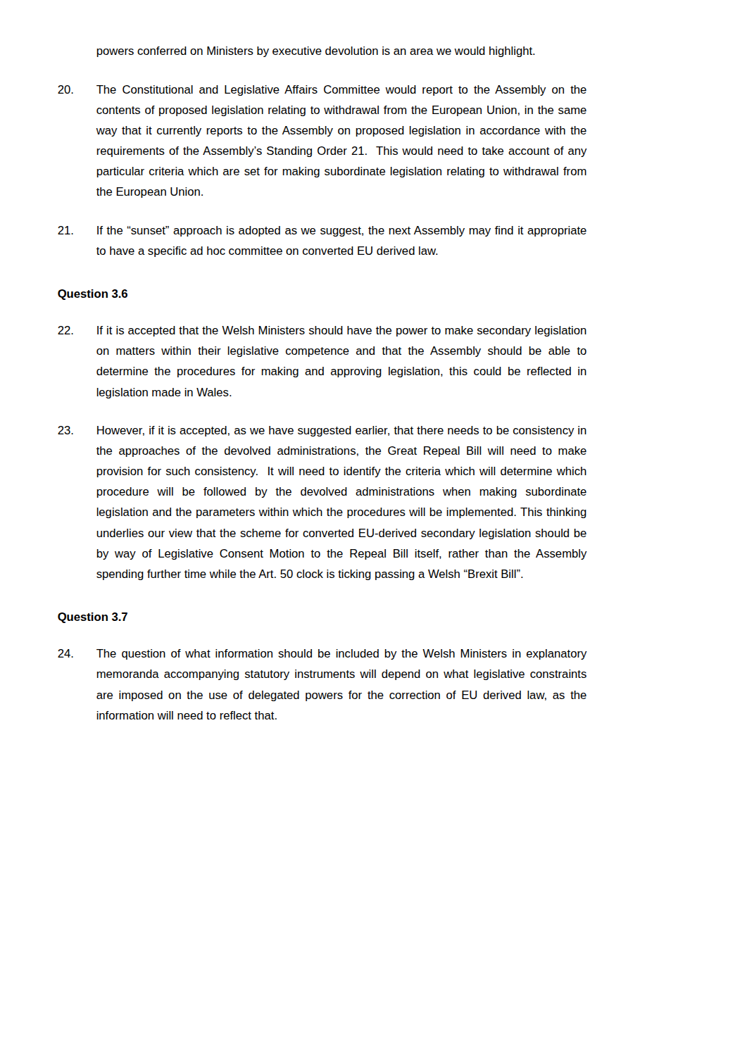powers conferred on Ministers by executive devolution is an area we would highlight.
The Constitutional and Legislative Affairs Committee would report to the Assembly on the contents of proposed legislation relating to withdrawal from the European Union, in the same way that it currently reports to the Assembly on proposed legislation in accordance with the requirements of the Assembly’s Standing Order 21. This would need to take account of any particular criteria which are set for making subordinate legislation relating to withdrawal from the European Union.
If the “sunset” approach is adopted as we suggest, the next Assembly may find it appropriate to have a specific ad hoc committee on converted EU derived law.
Question 3.6
If it is accepted that the Welsh Ministers should have the power to make secondary legislation on matters within their legislative competence and that the Assembly should be able to determine the procedures for making and approving legislation, this could be reflected in legislation made in Wales.
However, if it is accepted, as we have suggested earlier, that there needs to be consistency in the approaches of the devolved administrations, the Great Repeal Bill will need to make provision for such consistency. It will need to identify the criteria which will determine which procedure will be followed by the devolved administrations when making subordinate legislation and the parameters within which the procedures will be implemented. This thinking underlies our view that the scheme for converted EU-derived secondary legislation should be by way of Legislative Consent Motion to the Repeal Bill itself, rather than the Assembly spending further time while the Art. 50 clock is ticking passing a Welsh “Brexit Bill”.
Question 3.7
The question of what information should be included by the Welsh Ministers in explanatory memoranda accompanying statutory instruments will depend on what legislative constraints are imposed on the use of delegated powers for the correction of EU derived law, as the information will need to reflect that.